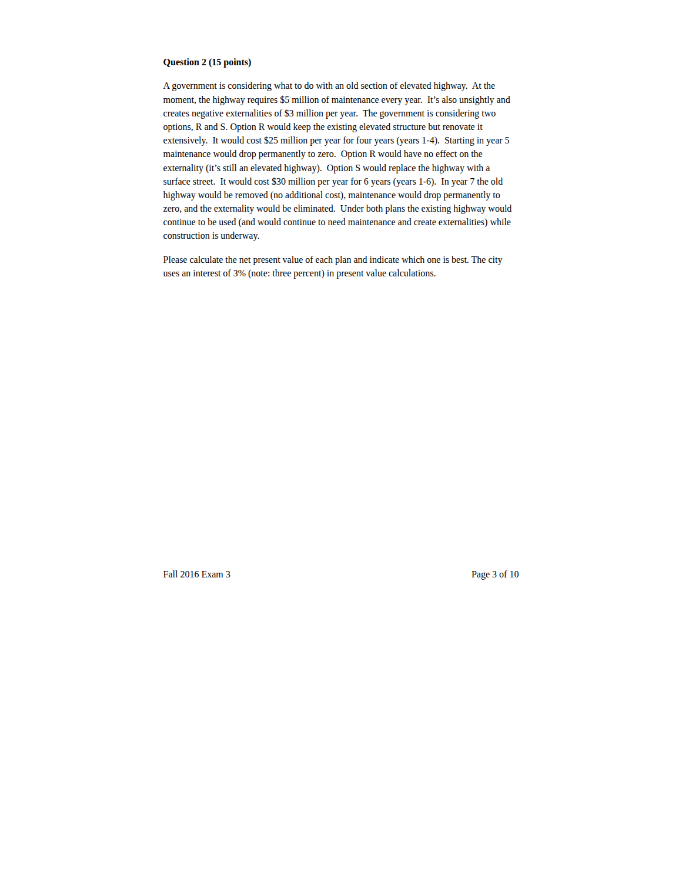Question 2 (15 points)
A government is considering what to do with an old section of elevated highway. At the moment, the highway requires $5 million of maintenance every year. It’s also unsightly and creates negative externalities of $3 million per year. The government is considering two options, R and S. Option R would keep the existing elevated structure but renovate it extensively. It would cost $25 million per year for four years (years 1-4). Starting in year 5 maintenance would drop permanently to zero. Option R would have no effect on the externality (it’s still an elevated highway). Option S would replace the highway with a surface street. It would cost $30 million per year for 6 years (years 1-6). In year 7 the old highway would be removed (no additional cost), maintenance would drop permanently to zero, and the externality would be eliminated. Under both plans the existing highway would continue to be used (and would continue to need maintenance and create externalities) while construction is underway.
Please calculate the net present value of each plan and indicate which one is best. The city uses an interest of 3% (note: three percent) in present value calculations.
Fall 2016 Exam 3 Page 3 of 10